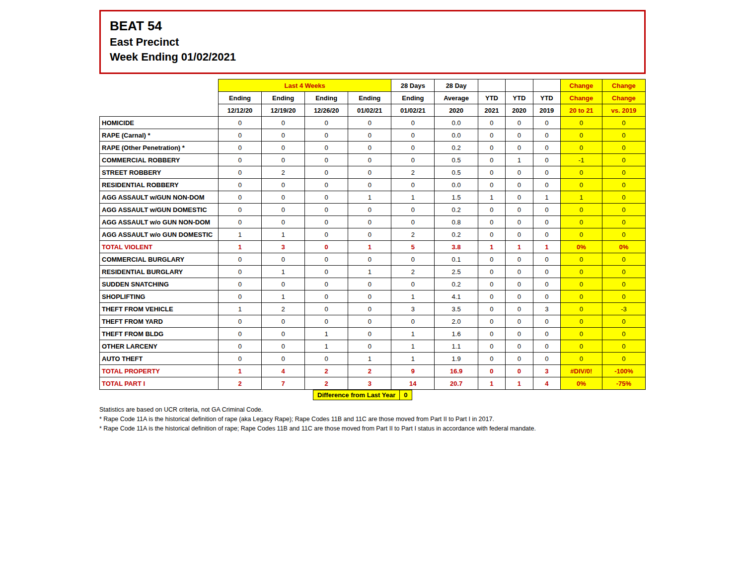BEAT 54
East Precinct
Week Ending 01/02/2021
| | Last 4 Weeks | 28 Days | 28 Day | | | | Change | Change |
| --- | --- | --- | --- | --- | --- | --- | --- | --- |
| | Ending | Ending | Ending | Ending | Ending | Average | YTD | YTD | YTD | Change | Change |
| | 12/12/20 | 12/19/20 | 12/26/20 | 01/02/21 | 01/02/21 | 2020 | 2021 | 2020 | 2019 | 20 to 21 | vs. 2019 |
| HOMICIDE | 0 | 0 | 0 | 0 | 0 | 0.0 | 0 | 0 | 0 | 0 | 0 |
| RAPE (Carnal) * | 0 | 0 | 0 | 0 | 0 | 0.0 | 0 | 0 | 0 | 0 | 0 |
| RAPE (Other Penetration) * | 0 | 0 | 0 | 0 | 0 | 0.2 | 0 | 0 | 0 | 0 | 0 |
| COMMERCIAL ROBBERY | 0 | 0 | 0 | 0 | 0 | 0.5 | 0 | 1 | 0 | -1 | 0 |
| STREET ROBBERY | 0 | 2 | 0 | 0 | 2 | 0.5 | 0 | 0 | 0 | 0 | 0 |
| RESIDENTIAL ROBBERY | 0 | 0 | 0 | 0 | 0 | 0.0 | 0 | 0 | 0 | 0 | 0 |
| AGG ASSAULT w/GUN NON-DOM | 0 | 0 | 0 | 1 | 1 | 1.5 | 1 | 0 | 1 | 1 | 0 |
| AGG ASSAULT w/GUN DOMESTIC | 0 | 0 | 0 | 0 | 0 | 0.2 | 0 | 0 | 0 | 0 | 0 |
| AGG ASSAULT w/o GUN NON-DOM | 0 | 0 | 0 | 0 | 0 | 0.8 | 0 | 0 | 0 | 0 | 0 |
| AGG ASSAULT w/o GUN DOMESTIC | 1 | 1 | 0 | 0 | 2 | 0.2 | 0 | 0 | 0 | 0 | 0 |
| TOTAL VIOLENT | 1 | 3 | 0 | 1 | 5 | 3.8 | 1 | 1 | 1 | 0% | 0% |
| COMMERCIAL BURGLARY | 0 | 0 | 0 | 0 | 0 | 0.1 | 0 | 0 | 0 | 0 | 0 |
| RESIDENTIAL BURGLARY | 0 | 1 | 0 | 1 | 2 | 2.5 | 0 | 0 | 0 | 0 | 0 |
| SUDDEN SNATCHING | 0 | 0 | 0 | 0 | 0 | 0.2 | 0 | 0 | 0 | 0 | 0 |
| SHOPLIFTING | 0 | 1 | 0 | 0 | 1 | 4.1 | 0 | 0 | 0 | 0 | 0 |
| THEFT FROM VEHICLE | 1 | 2 | 0 | 0 | 3 | 3.5 | 0 | 0 | 3 | 0 | -3 |
| THEFT FROM YARD | 0 | 0 | 0 | 0 | 0 | 2.0 | 0 | 0 | 0 | 0 | 0 |
| THEFT FROM BLDG | 0 | 0 | 1 | 0 | 1 | 1.6 | 0 | 0 | 0 | 0 | 0 |
| OTHER LARCENY | 0 | 0 | 1 | 0 | 1 | 1.1 | 0 | 0 | 0 | 0 | 0 |
| AUTO THEFT | 0 | 0 | 0 | 1 | 1 | 1.9 | 0 | 0 | 0 | 0 | 0 |
| TOTAL PROPERTY | 1 | 4 | 2 | 2 | 9 | 16.9 | 0 | 0 | 3 | #DIV/0! | -100% |
| TOTAL PART I | 2 | 7 | 2 | 3 | 14 | 20.7 | 1 | 1 | 4 | 0% | -75% |
| Difference from Last Year | 0 |
Statistics are based on UCR criteria, not GA Criminal Code.
* Rape Code 11A is the historical definition of rape (aka Legacy Rape); Rape Codes 11B and 11C are those moved from Part II to Part I in 2017.
* Rape Code 11A is the historical definition of rape; Rape Codes 11B and 11C are those moved from Part II to Part I status in accordance with federal mandate.